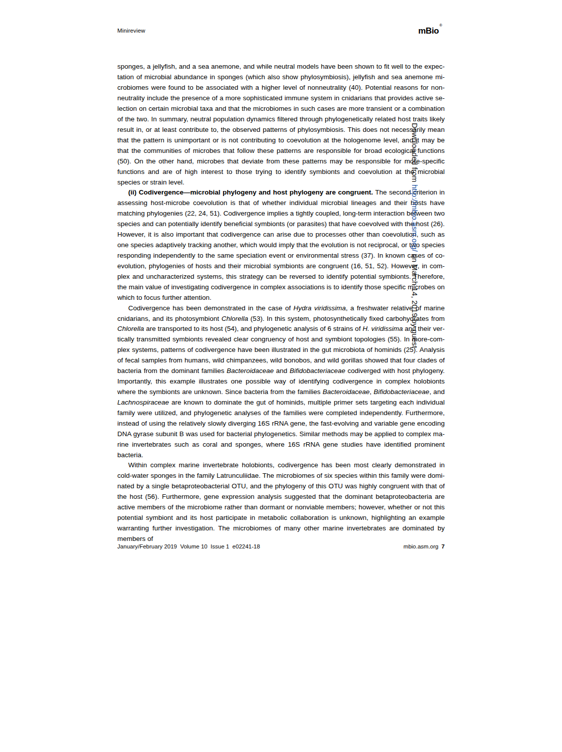Minireview
mBio®
Downloaded from http://mbio.asm.org/ on March 14, 2019 by guest
sponges, a jellyfish, and a sea anemone, and while neutral models have been shown to fit well to the expectation of microbial abundance in sponges (which also show phylosymbiosis), jellyfish and sea anemone microbiomes were found to be associated with a higher level of nonneutrality (40). Potential reasons for nonneutrality include the presence of a more sophisticated immune system in cnidarians that provides active selection on certain microbial taxa and that the microbiomes in such cases are more transient or a combination of the two. In summary, neutral population dynamics filtered through phylogenetically related host traits likely result in, or at least contribute to, the observed patterns of phylosymbiosis. This does not necessarily mean that the pattern is unimportant or is not contributing to coevolution at the hologenome level, and it may be that the communities of microbes that follow these patterns are responsible for broad ecological functions (50). On the other hand, microbes that deviate from these patterns may be responsible for more-specific functions and are of high interest to those trying to identify symbionts and coevolution at the microbial species or strain level.
(ii) Codivergence—microbial phylogeny and host phylogeny are congruent. The second criterion in assessing host-microbe coevolution is that of whether individual microbial lineages and their hosts have matching phylogenies (22, 24, 51). Codivergence implies a tightly coupled, long-term interaction between two species and can potentially identify beneficial symbionts (or parasites) that have coevolved with the host (26). However, it is also important that codivergence can arise due to processes other than coevolution, such as one species adaptively tracking another, which would imply that the evolution is not reciprocal, or two species responding independently to the same speciation event or environmental stress (37). In known cases of coevolution, phylogenies of hosts and their microbial symbionts are congruent (16, 51, 52). However, in complex and uncharacterized systems, this strategy can be reversed to identify potential symbionts. Therefore, the main value of investigating codivergence in complex associations is to identify those specific microbes on which to focus further attention.
Codivergence has been demonstrated in the case of Hydra viridissima, a freshwater relative of marine cnidarians, and its photosymbiont Chlorella (53). In this system, photosynthetically fixed carbohydrates from Chlorella are transported to its host (54), and phylogenetic analysis of 6 strains of H. viridissima and their vertically transmitted symbionts revealed clear congruency of host and symbiont topologies (55). In more-complex systems, patterns of codivergence have been illustrated in the gut microbiota of hominids (25). Analysis of fecal samples from humans, wild chimpanzees, wild bonobos, and wild gorillas showed that four clades of bacteria from the dominant families Bacteroidaceae and Bifidobacteriaceae codiverged with host phylogeny. Importantly, this example illustrates one possible way of identifying codivergence in complex holobionts where the symbionts are unknown. Since bacteria from the families Bacteroidaceae, Bifidobacteriaceae, and Lachnospiraceae are known to dominate the gut of hominids, multiple primer sets targeting each individual family were utilized, and phylogenetic analyses of the families were completed independently. Furthermore, instead of using the relatively slowly diverging 16S rRNA gene, the fast-evolving and variable gene encoding DNA gyrase subunit B was used for bacterial phylogenetics. Similar methods may be applied to complex marine invertebrates such as coral and sponges, where 16S rRNA gene studies have identified prominent bacteria.
Within complex marine invertebrate holobionts, codivergence has been most clearly demonstrated in cold-water sponges in the family Latrunculiidae. The microbiomes of six species within this family were dominated by a single betaproteobacterial OTU, and the phylogeny of this OTU was highly congruent with that of the host (56). Furthermore, gene expression analysis suggested that the dominant betaproteobacteria are active members of the microbiome rather than dormant or nonviable members; however, whether or not this potential symbiont and its host participate in metabolic collaboration is unknown, highlighting an example warranting further investigation. The microbiomes of many other marine invertebrates are dominated by members of
January/February 2019 Volume 10 Issue 1 e02241-18
mbio.asm.org7